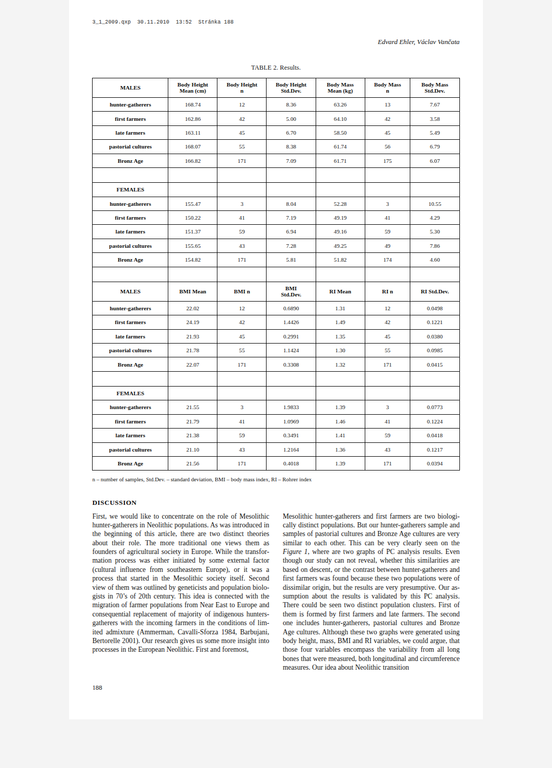3_1_2009.qxp 30.11.2010 13:52 Stránka 188
Edvard Ehler, Václav Vančata
TABLE 2. Results.
| MALES | Body Height Mean (cm) | Body Height n | Body Height Std.Dev. | Body Mass Mean (kg) | Body Mass n | Body Mass Std.Dev. |
| --- | --- | --- | --- | --- | --- | --- |
| hunter-gatherers | 168.74 | 12 | 8.36 | 63.26 | 13 | 7.67 |
| first farmers | 162.86 | 42 | 5.00 | 64.10 | 42 | 3.58 |
| late farmers | 163.11 | 45 | 6.70 | 58.50 | 45 | 5.49 |
| pastorial cultures | 168.07 | 55 | 8.38 | 61.74 | 56 | 6.79 |
| Bronz Age | 166.82 | 171 | 7.09 | 61.71 | 175 | 6.07 |
| FEMALES | | | | | | |
| hunter-gatherers | 155.47 | 3 | 8.04 | 52.28 | 3 | 10.55 |
| first farmers | 150.22 | 41 | 7.19 | 49.19 | 41 | 4.29 |
| late farmers | 151.37 | 59 | 6.94 | 49.16 | 59 | 5.30 |
| pastorial cultures | 155.65 | 43 | 7.28 | 49.25 | 49 | 7.86 |
| Bronz Age | 154.82 | 171 | 5.81 | 51.82 | 174 | 4.60 |
| MALES | BMI Mean | BMI n | BMI Std.Dev. | RI Mean | RI n | RI Std.Dev. |
| hunter-gatherers | 22.02 | 12 | 0.6890 | 1.31 | 12 | 0.0498 |
| first farmers | 24.19 | 42 | 1.4426 | 1.49 | 42 | 0.1221 |
| late farmers | 21.93 | 45 | 0.2991 | 1.35 | 45 | 0.0380 |
| pastorial cultures | 21.78 | 55 | 1.1424 | 1.30 | 55 | 0.0985 |
| Bronz Age | 22.07 | 171 | 0.3308 | 1.32 | 171 | 0.0415 |
| FEMALES | | | | | | |
| hunter-gatherers | 21.55 | 3 | 1.9833 | 1.39 | 3 | 0.0773 |
| first farmers | 21.79 | 41 | 1.0969 | 1.46 | 41 | 0.1224 |
| late farmers | 21.38 | 59 | 0.3491 | 1.41 | 59 | 0.0418 |
| pastorial cultures | 21.10 | 43 | 1.2164 | 1.36 | 43 | 0.1217 |
| Bronz Age | 21.56 | 171 | 0.4018 | 1.39 | 171 | 0.0394 |
n – number of samples, Std.Dev. – standard deviation, BMI – body mass index, RI – Rohrer index
DISCUSSION
First, we would like to concentrate on the role of Mesolithic hunter-gatherers in Neolithic populations. As was introduced in the beginning of this article, there are two distinct theories about their role. The more traditional one views them as founders of agricultural society in Europe. While the transformation process was either initiated by some external factor (cultural influence from southeastern Europe), or it was a process that started in the Mesolithic society itself. Second view of them was outlined by geneticists and population biologists in 70’s of 20th century. This idea is connected with the migration of farmer populations from Near East to Europe and consequential replacement of majority of indigenous hunters-gatherers with the incoming farmers in the conditions of limited admixture (Ammerman, Cavalli-Sforza 1984, Barbujani, Bertorelle 2001). Our research gives us some more insight into processes in the European Neolithic. First and foremost,
Mesolithic hunter-gatherers and first farmers are two biologically distinct populations. But our hunter-gatherers sample and samples of pastorial cultures and Bronze Age cultures are very similar to each other. This can be very clearly seen on the Figure 1, where are two graphs of PC analysis results. Even though our study can not reveal, whether this similarities are based on descent, or the contrast between hunter-gatherers and first farmers was found because these two populations were of dissimilar origin, but the results are very presumptive. Our assumption about the results is validated by this PC analysis. There could be seen two distinct population clusters. First of them is formed by first farmers and late farmers. The second one includes hunter-gatherers, pastorial cultures and Bronze Age cultures. Although these two graphs were generated using body height, mass, BMI and RI variables, we could argue, that those four variables encompass the variability from all long bones that were measured, both longitudinal and circumference measures. Our idea about Neolithic transition
188